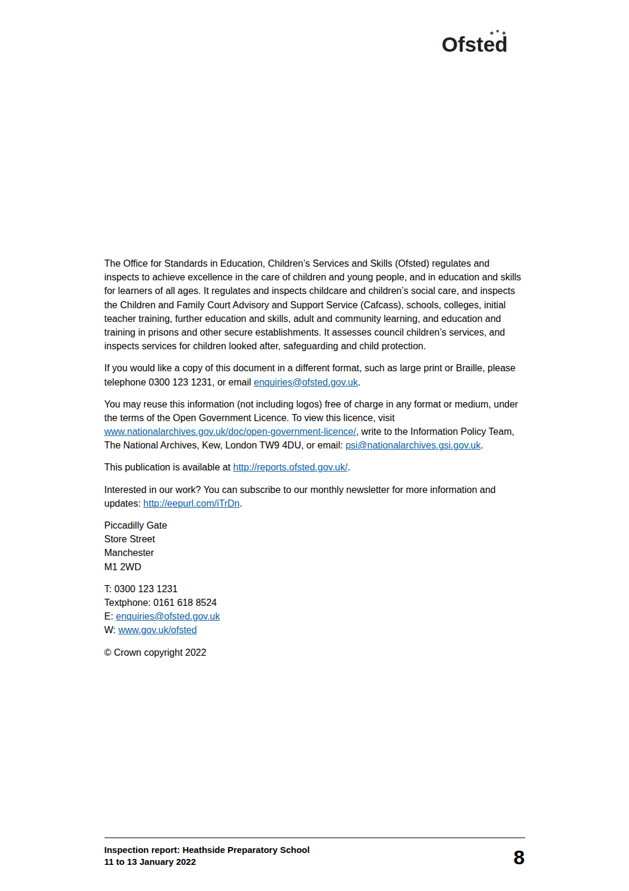The Office for Standards in Education, Children’s Services and Skills (Ofsted) regulates and inspects to achieve excellence in the care of children and young people, and in education and skills for learners of all ages. It regulates and inspects childcare and children’s social care, and inspects the Children and Family Court Advisory and Support Service (Cafcass), schools, colleges, initial teacher training, further education and skills, adult and community learning, and education and training in prisons and other secure establishments. It assesses council children’s services, and inspects services for children looked after, safeguarding and child protection.
If you would like a copy of this document in a different format, such as large print or Braille, please telephone 0300 123 1231, or email enquiries@ofsted.gov.uk.
You may reuse this information (not including logos) free of charge in any format or medium, under the terms of the Open Government Licence. To view this licence, visit www.nationalarchives.gov.uk/doc/open-government-licence/, write to the Information Policy Team, The National Archives, Kew, London TW9 4DU, or email: psi@nationalarchives.gsi.gov.uk.
This publication is available at http://reports.ofsted.gov.uk/.
Interested in our work? You can subscribe to our monthly newsletter for more information and updates: http://eepurl.com/iTrDn.
Piccadilly Gate
Store Street
Manchester
M1 2WD
T: 0300 123 1231
Textphone: 0161 618 8524
E: enquiries@ofsted.gov.uk
W: www.gov.uk/ofsted
© Crown copyright 2022
Inspection report: Heathside Preparatory School
11 to 13 January 2022
8